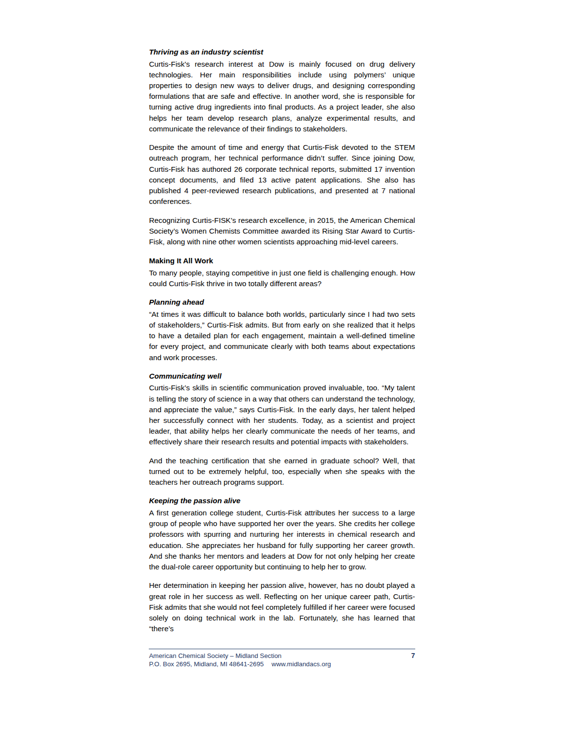Thriving as an industry scientist
Curtis-Fisk’s research interest at Dow is mainly focused on drug delivery technologies. Her main responsibilities include using polymers’ unique properties to design new ways to deliver drugs, and designing corresponding formulations that are safe and effective. In another word, she is responsible for turning active drug ingredients into final products. As a project leader, she also helps her team develop research plans, analyze experimental results, and communicate the relevance of their findings to stakeholders.
Despite the amount of time and energy that Curtis-Fisk devoted to the STEM outreach program, her technical performance didn’t suffer. Since joining Dow, Curtis-Fisk has authored 26 corporate technical reports, submitted 17 invention concept documents, and filed 13 active patent applications. She also has published 4 peer-reviewed research publications, and presented at 7 national conferences.
Recognizing Curtis-FISK’s research excellence, in 2015, the American Chemical Society’s Women Chemists Committee awarded its Rising Star Award to Curtis-Fisk, along with nine other women scientists approaching mid-level careers.
Making It All Work
To many people, staying competitive in just one field is challenging enough. How could Curtis-Fisk thrive in two totally different areas?
Planning ahead
“At times it was difficult to balance both worlds, particularly since I had two sets of stakeholders,” Curtis-Fisk admits. But from early on she realized that it helps to have a detailed plan for each engagement, maintain a well-defined timeline for every project, and communicate clearly with both teams about expectations and work processes.
Communicating well
Curtis-Fisk’s skills in scientific communication proved invaluable, too. “My talent is telling the story of science in a way that others can understand the technology, and appreciate the value,” says Curtis-Fisk. In the early days, her talent helped her successfully connect with her students. Today, as a scientist and project leader, that ability helps her clearly communicate the needs of her teams, and effectively share their research results and potential impacts with stakeholders.
And the teaching certification that she earned in graduate school? Well, that turned out to be extremely helpful, too, especially when she speaks with the teachers her outreach programs support.
Keeping the passion alive
A first generation college student, Curtis-Fisk attributes her success to a large group of people who have supported her over the years. She credits her college professors with spurring and nurturing her interests in chemical research and education. She appreciates her husband for fully supporting her career growth. And she thanks her mentors and leaders at Dow for not only helping her create the dual-role career opportunity but continuing to help her to grow.
Her determination in keeping her passion alive, however, has no doubt played a great role in her success as well. Reflecting on her unique career path, Curtis-Fisk admits that she would not feel completely fulfilled if her career were focused solely on doing technical work in the lab. Fortunately, she has learned that “there’s
American Chemical Society – Midland Section P.O. Box 2695, Midland, MI 48641-2695 www.midlandacs.org
7